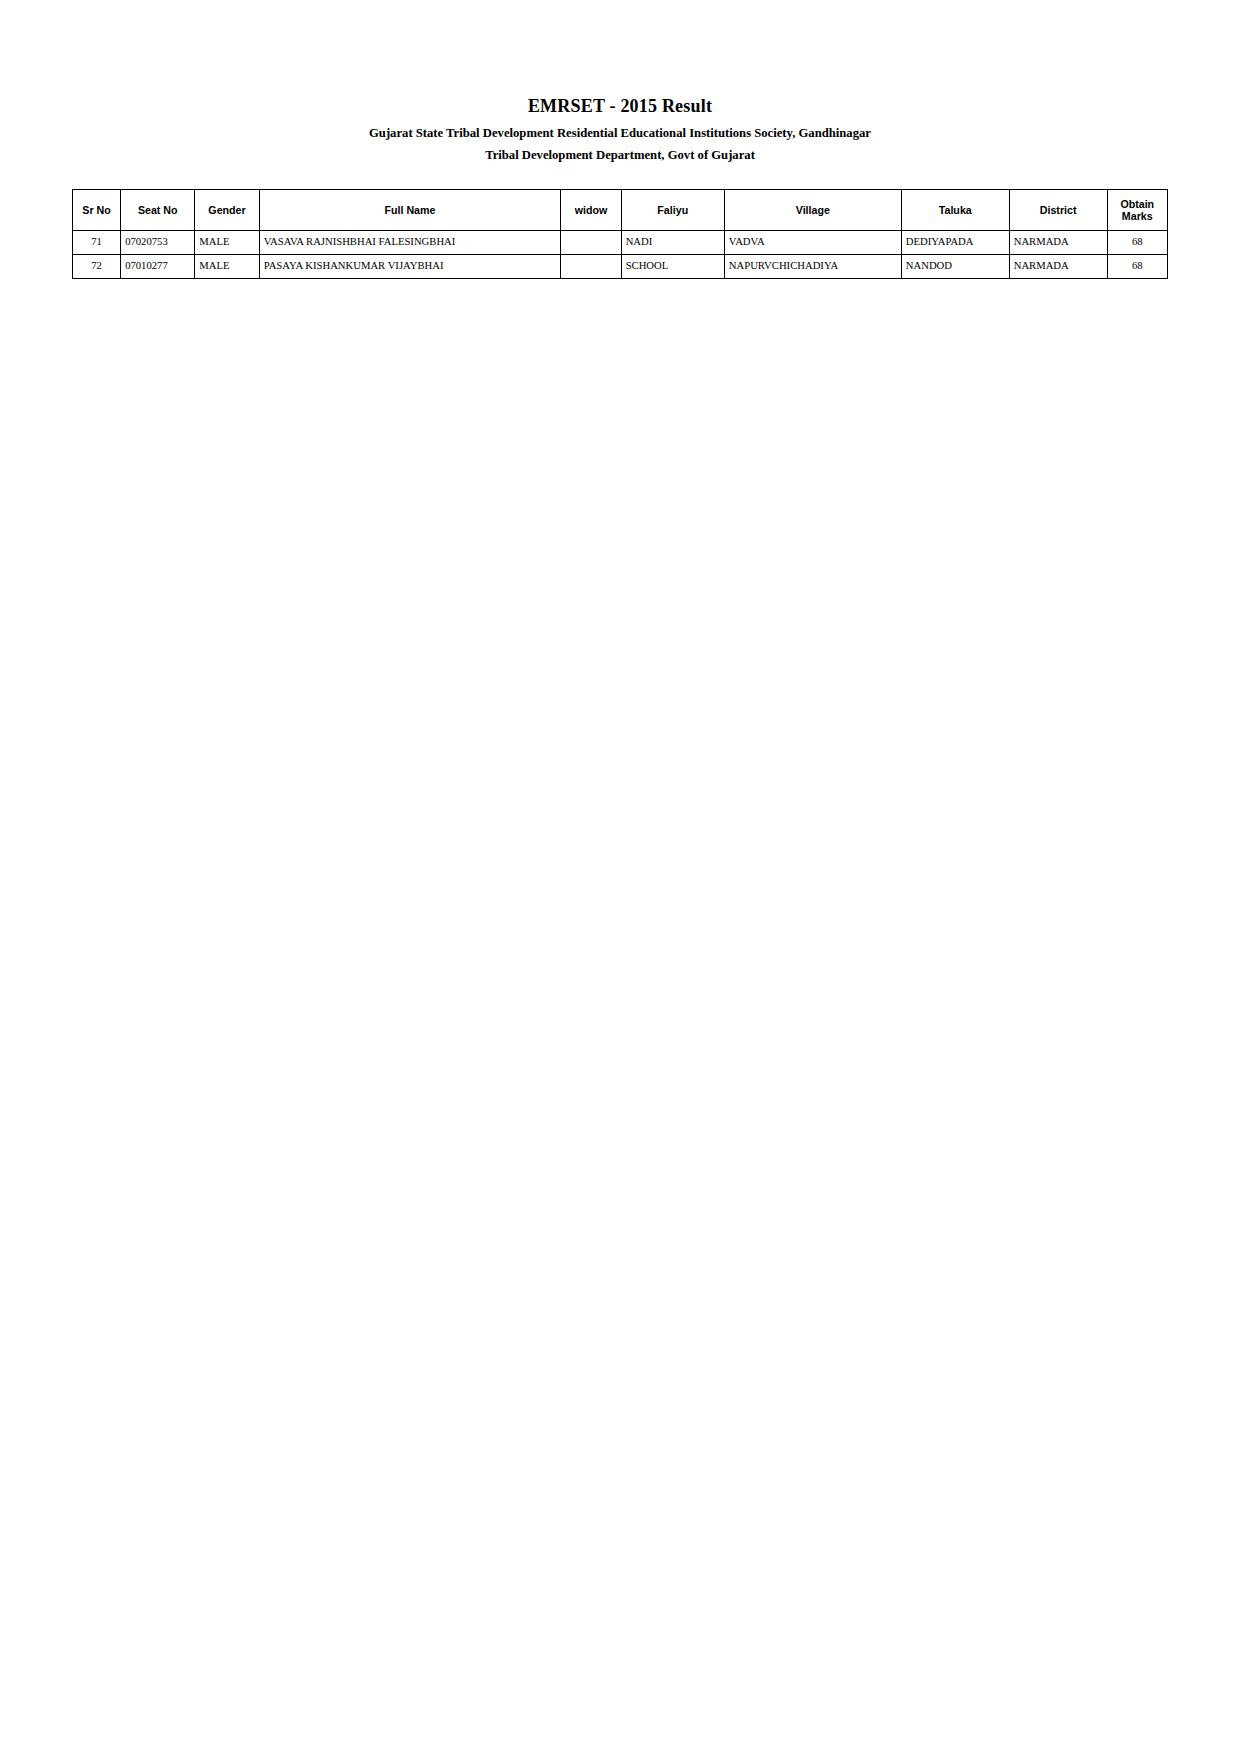EMRSET - 2015 Result
Gujarat State Tribal Development Residential Educational Institutions Society, Gandhinagar
Tribal Development Department, Govt of Gujarat
| Sr No | Seat No | Gender | Full Name | widow | Faliyu | Village | Taluka | District | Obtain Marks |
| --- | --- | --- | --- | --- | --- | --- | --- | --- | --- |
| 71 | 07020753 | MALE | VASAVA RAJNISHBHAI FALESINGBHAI | | NADI | VADVA | DEDIYAPADA | NARMADA | 68 |
| 72 | 07010277 | MALE | PASAYA KISHANKUMAR VIJAYBHAI | | SCHOOL | NAPURVCHICHADIYA | NANDOD | NARMADA | 68 |